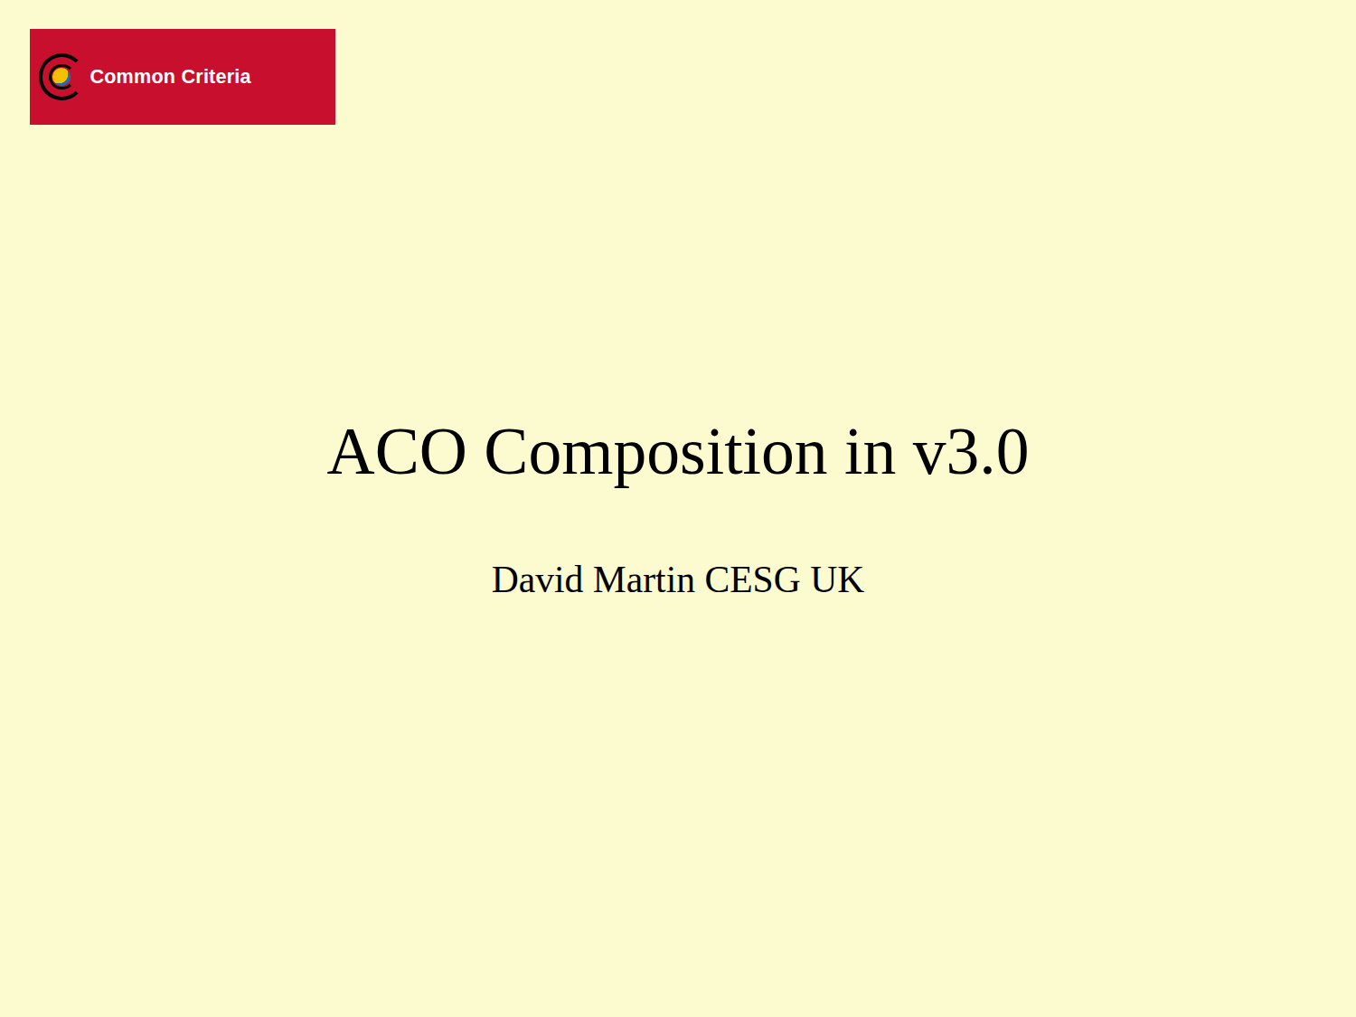Common Criteria
ACO Composition in v3.0
David Martin CESG UK